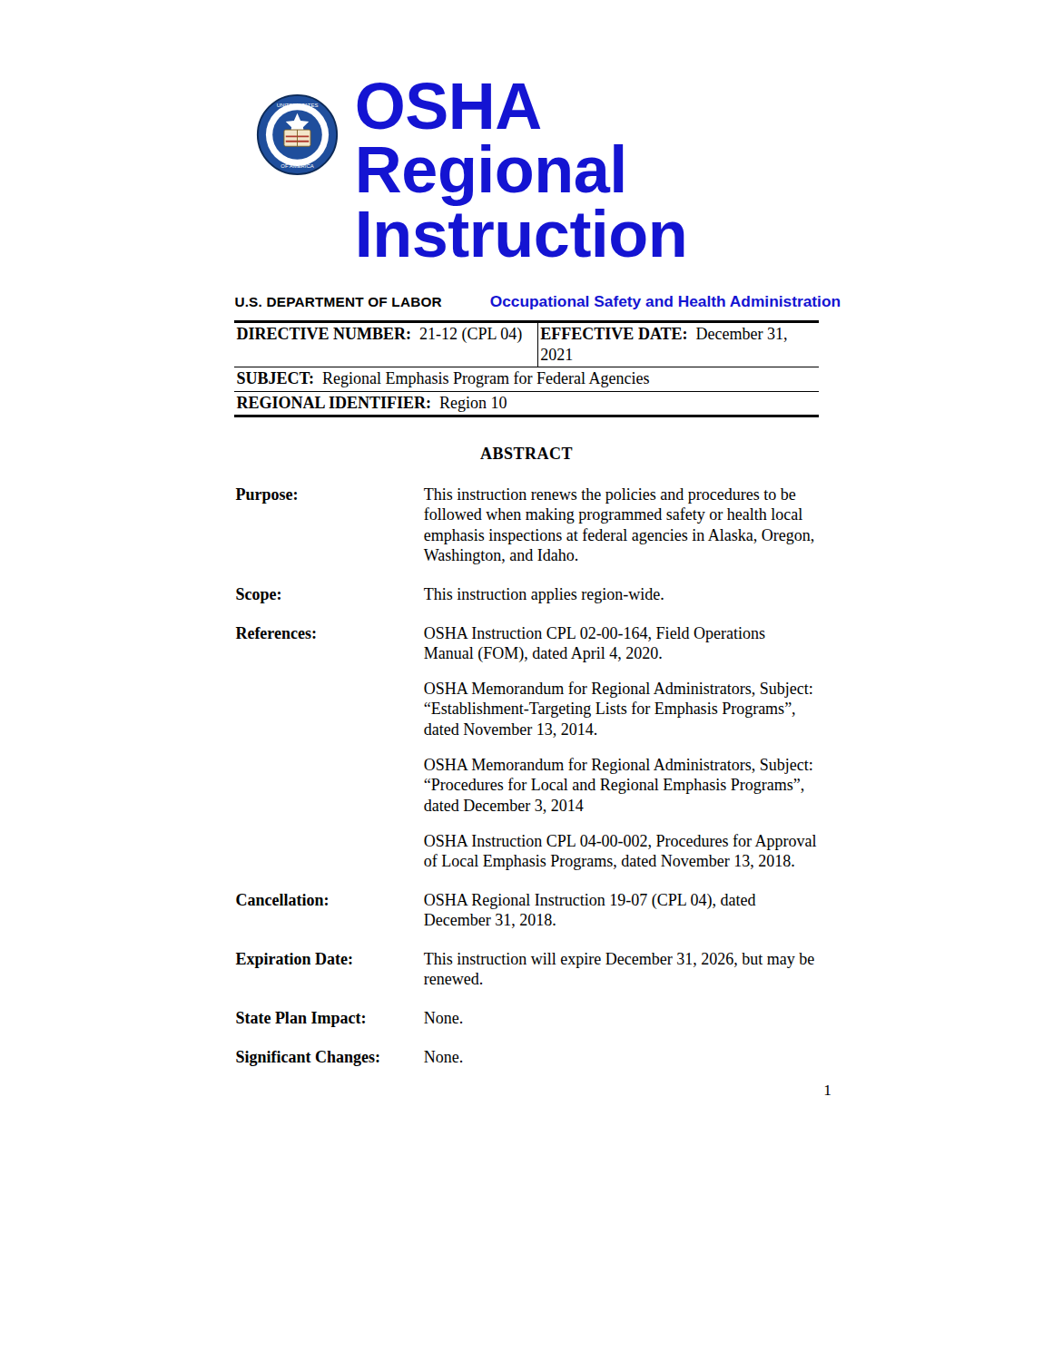UNITED STATES OF AMERICA
OSHA Regional
Instruction
U.S. DEPARTMENT OF LABOR Occupational Safety and Health Administration
| DIRECTIVE NUMBER: 21-12 (CPL 04) | EFFECTIVE DATE: December 31, 2021 |
| SUBJECT: Regional Emphasis Program for Federal Agencies |
| REGIONAL IDENTIFIER: Region 10 |
ABSTRACT
| Purpose: | This instruction renews the policies and procedures to be followed when making programmed safety or health local emphasis inspections at federal agencies in Alaska, Oregon, Washington, and Idaho. |
| Scope: | This instruction applies region-wide. |
| References: | OSHA Instruction CPL 02-00-164, Field Operations Manual (FOM), dated April 4, 2020. OSHA Memorandum for Regional Administrators, Subject: “Establishment-Targeting Lists for Emphasis Programs”, dated November 13, 2014. OSHA Memorandum for Regional Administrators, Subject: “Procedures for Local and Regional Emphasis Programs”, dated December 3, 2014 OSHA Instruction CPL 04-00-002, Procedures for Approval of Local Emphasis Programs, dated November 13, 2018. |
| Cancellation: | OSHA Regional Instruction 19-07 (CPL 04), dated December 31, 2018. |
| Expiration Date: | This instruction will expire December 31, 2026, but may be renewed. |
| State Plan Impact: | None. |
| Significant Changes: | None. |
1